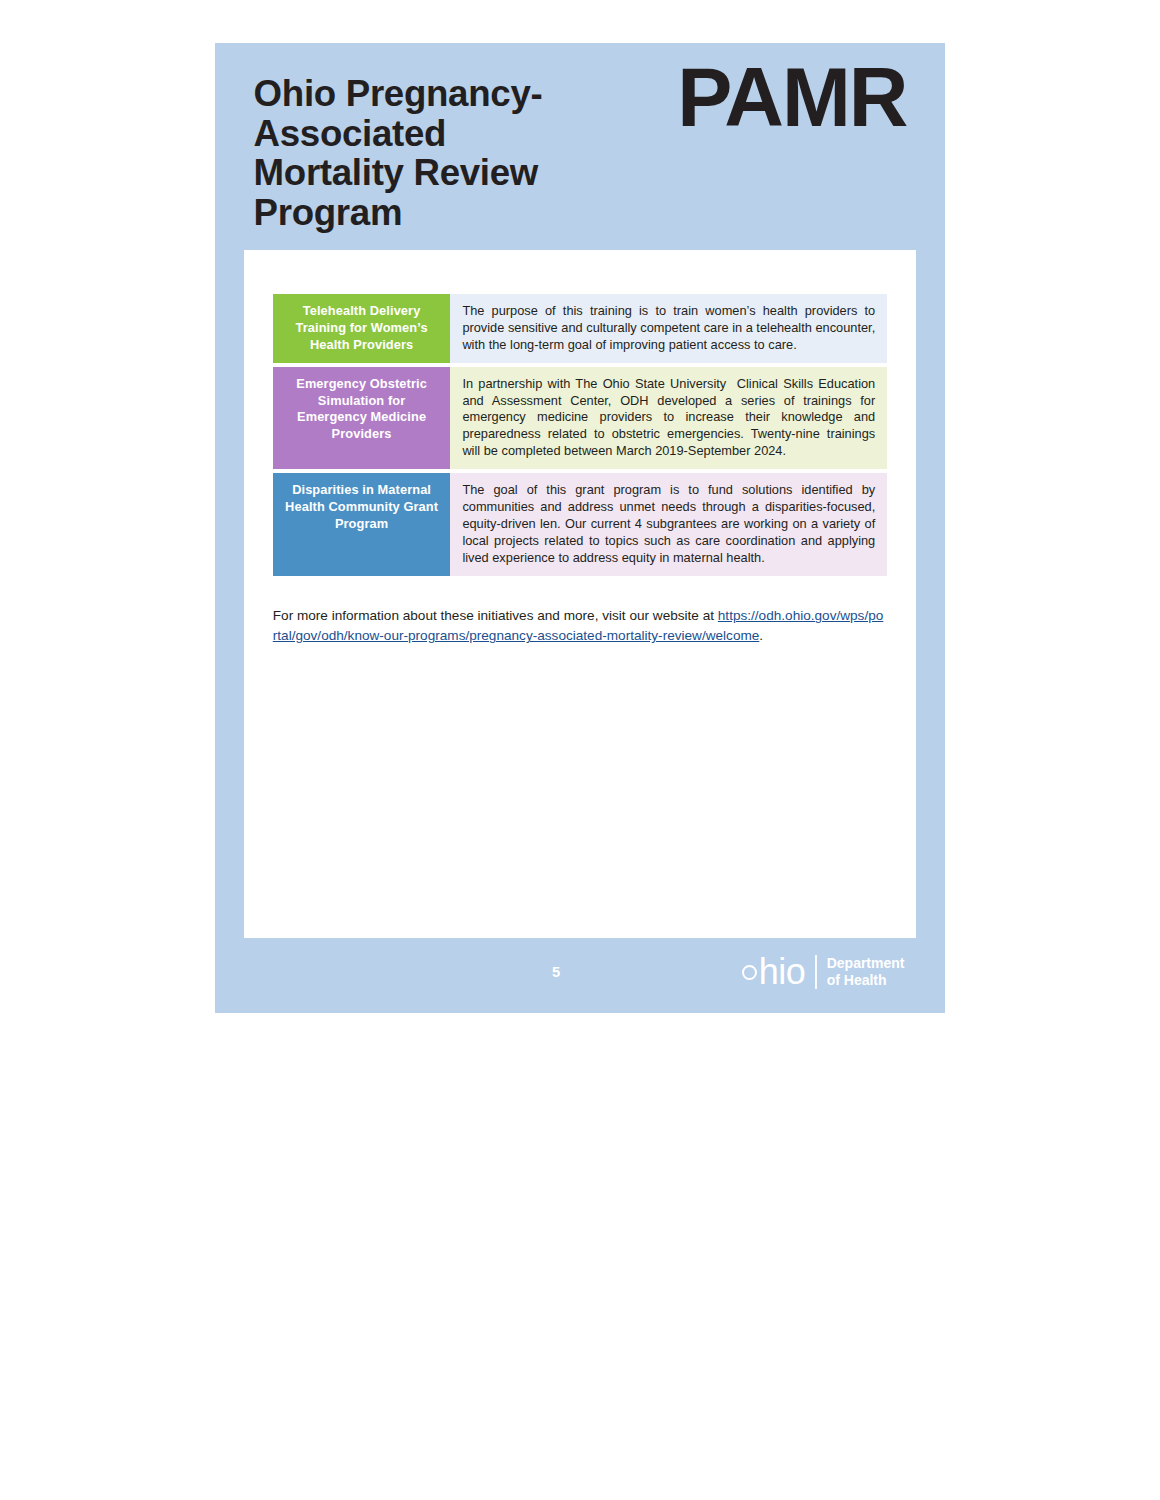Ohio Pregnancy-Associated
Mortality Review Program
PAMR
| Telehealth Delivery Training for Women’s Health Providers | The purpose of this training is to train women’s health providers to provide sensitive and culturally competent care in a telehealth encounter, with the long-term goal of improving patient access to care. |
| Emergency Obstetric Simulation for Emergency Medicine Providers | In partnership with The Ohio State University Clinical Skills Education and Assessment Center, ODH developed a series of trainings for emergency medicine providers to increase their knowledge and preparedness related to obstetric emergencies. Twenty-nine trainings will be completed between March 2019-September 2024. |
| Disparities in Maternal Health Community Grant Program | The goal of this grant program is to fund solutions identified by communities and address unmet needs through a disparities-focused, equity-driven len. Our current 4 subgrantees are working on a variety of local projects related to topics such as care coordination and applying lived experience to address equity in maternal health. |
For more information about these initiatives and more, visit our website at https://odh.ohio.gov/wps/portal/gov/odh/know-our-programs/pregnancy-associated-mortality-review/welcome.
5
hio
Department
of Health